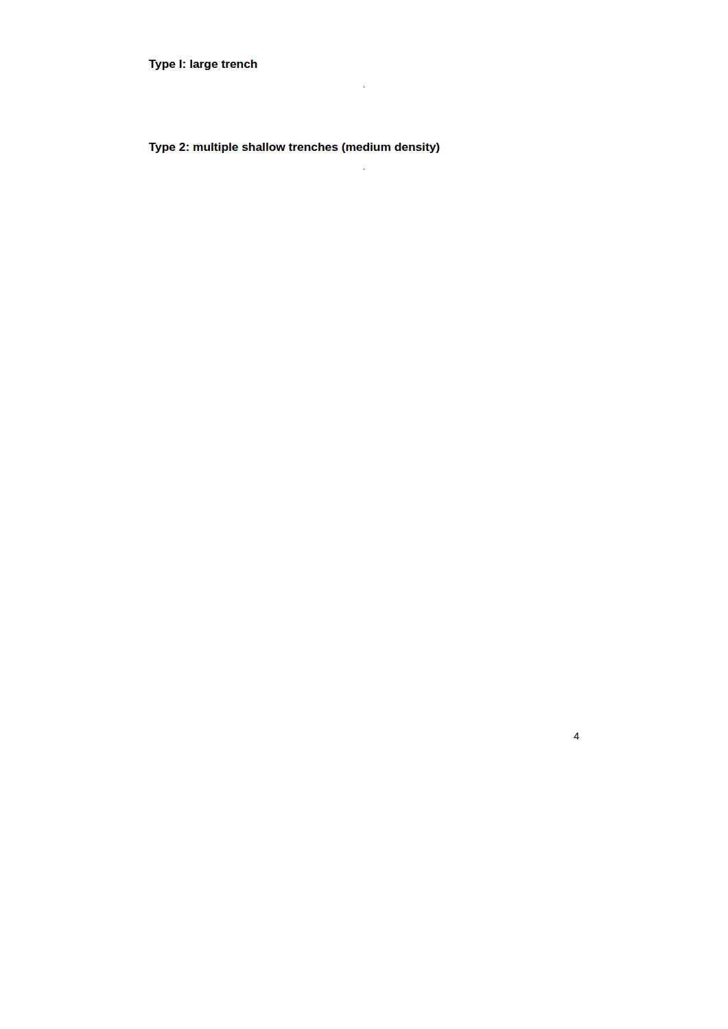Type I: large trench
Type 2: multiple shallow trenches (medium density)
4